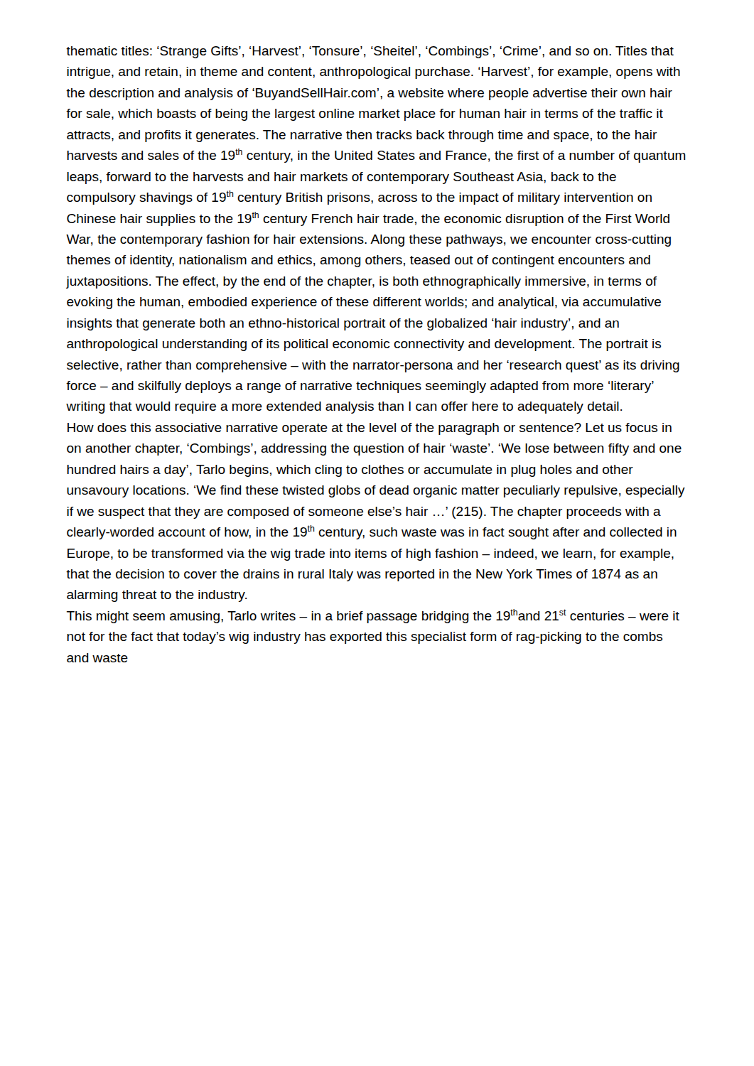thematic titles: ‘Strange Gifts’, ‘Harvest’, ‘Tonsure’, ‘Sheitel’, ‘Combings’, ‘Crime’, and so on. Titles that intrigue, and retain, in theme and content, anthropological purchase. ‘Harvest’, for example, opens with the description and analysis of ‘BuyandSellHair.com’, a website where people advertise their own hair for sale, which boasts of being the largest online market place for human hair in terms of the traffic it attracts, and profits it generates. The narrative then tracks back through time and space, to the hair harvests and sales of the 19th century, in the United States and France, the first of a number of quantum leaps, forward to the harvests and hair markets of contemporary Southeast Asia, back to the compulsory shavings of 19th century British prisons, across to the impact of military intervention on Chinese hair supplies to the 19th century French hair trade, the economic disruption of the First World War, the contemporary fashion for hair extensions. Along these pathways, we encounter cross-cutting themes of identity, nationalism and ethics, among others, teased out of contingent encounters and juxtapositions. The effect, by the end of the chapter, is both ethnographically immersive, in terms of evoking the human, embodied experience of these different worlds; and analytical, via accumulative insights that generate both an ethno-historical portrait of the globalized ‘hair industry’, and an anthropological understanding of its political economic connectivity and development. The portrait is selective, rather than comprehensive – with the narrator-persona and her ‘research quest’ as its driving force – and skilfully deploys a range of narrative techniques seemingly adapted from more ‘literary’ writing that would require a more extended analysis than I can offer here to adequately detail.
How does this associative narrative operate at the level of the paragraph or sentence? Let us focus in on another chapter, ‘Combings’, addressing the question of hair ‘waste’. ‘We lose between fifty and one hundred hairs a day’, Tarlo begins, which cling to clothes or accumulate in plug holes and other unsavoury locations. ‘We find these twisted globs of dead organic matter peculiarly repulsive, especially if we suspect that they are composed of someone else’s hair …’ (215). The chapter proceeds with a clearly-worded account of how, in the 19th century, such waste was in fact sought after and collected in Europe, to be transformed via the wig trade into items of high fashion – indeed, we learn, for example, that the decision to cover the drains in rural Italy was reported in the New York Times of 1874 as an alarming threat to the industry.
This might seem amusing, Tarlo writes – in a brief passage bridging the 19thand 21st centuries – were it not for the fact that today’s wig industry has exported this specialist form of rag-picking to the combs and waste